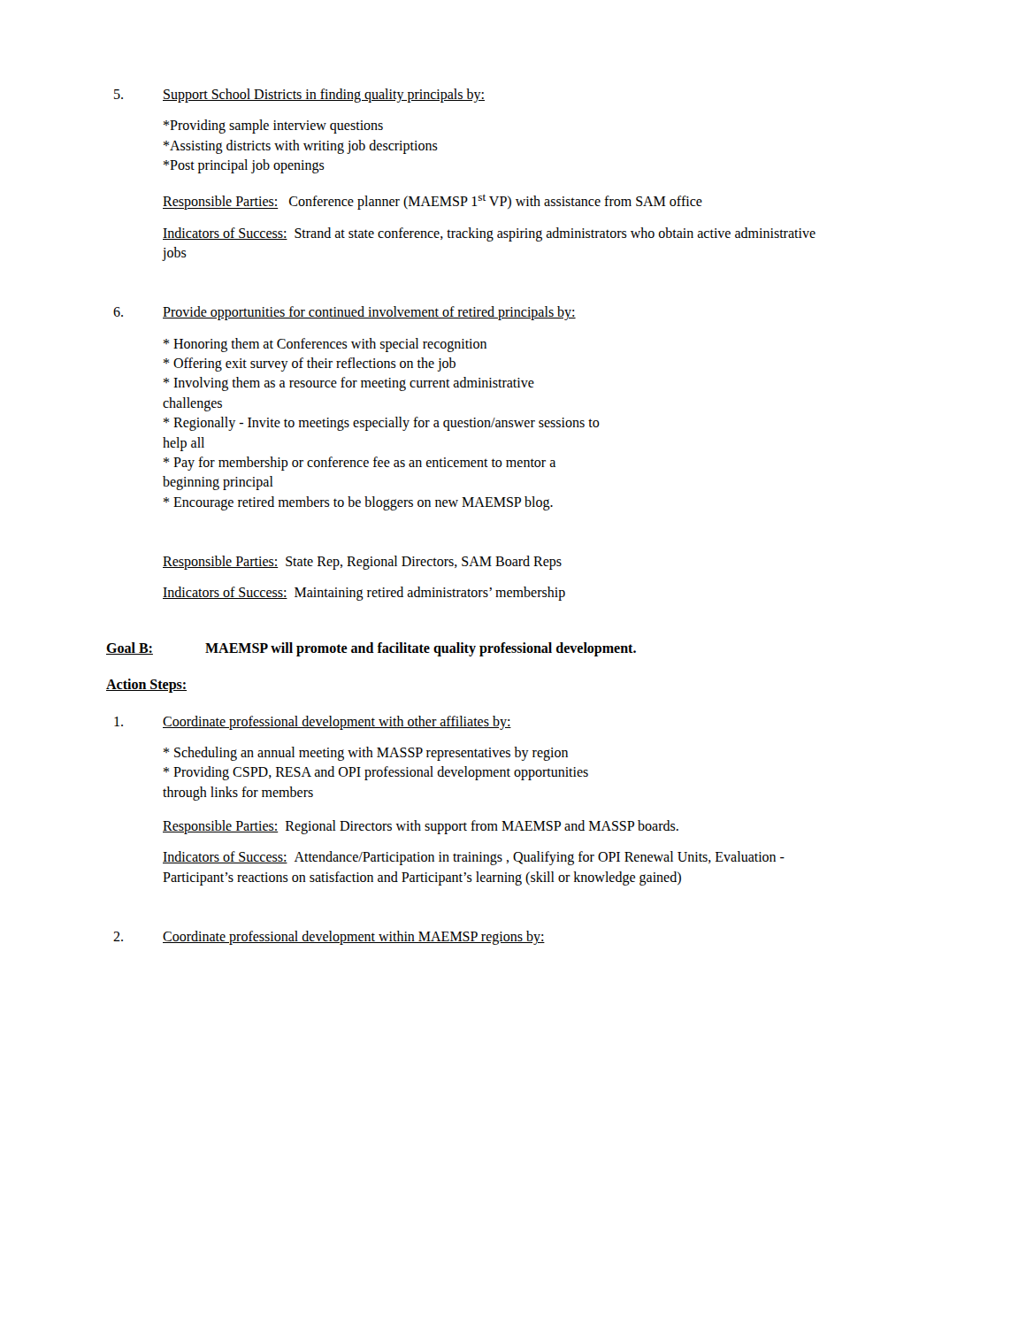5.
Support School Districts in finding quality principals by:
*Providing sample interview questions
*Assisting districts with writing job descriptions
*Post principal job openings
Responsible Parties: Conference planner (MAEMSP 1st VP) with assistance from SAM office
Indicators of Success: Strand at state conference, tracking aspiring administrators who obtain active administrative jobs
6.
Provide opportunities for continued involvement of retired principals by:
* Honoring them at Conferences with special recognition
* Offering exit survey of their reflections on the job
* Involving them as a resource for meeting current administrative
challenges
* Regionally - Invite to meetings especially for a question/answer sessions to
help all
* Pay for membership or conference fee as an enticement to mentor a
beginning principal
* Encourage retired members to be bloggers on new MAEMSP blog.
Responsible Parties: State Rep, Regional Directors, SAM Board Reps
Indicators of Success: Maintaining retired administrators’ membership
Goal B:
MAEMSP will promote and facilitate quality professional development.
Action Steps:
1.
Coordinate professional development with other affiliates by:
* Scheduling an annual meeting with MASSP representatives by region
* Providing CSPD, RESA and OPI professional development opportunities
through links for members
Responsible Parties: Regional Directors with support from MAEMSP and MASSP boards.
Indicators of Success: Attendance/Participation in trainings , Qualifying for OPI Renewal Units, Evaluation - Participant’s reactions on satisfaction and Participant’s learning (skill or knowledge gained)
2.
Coordinate professional development within MAEMSP regions by: